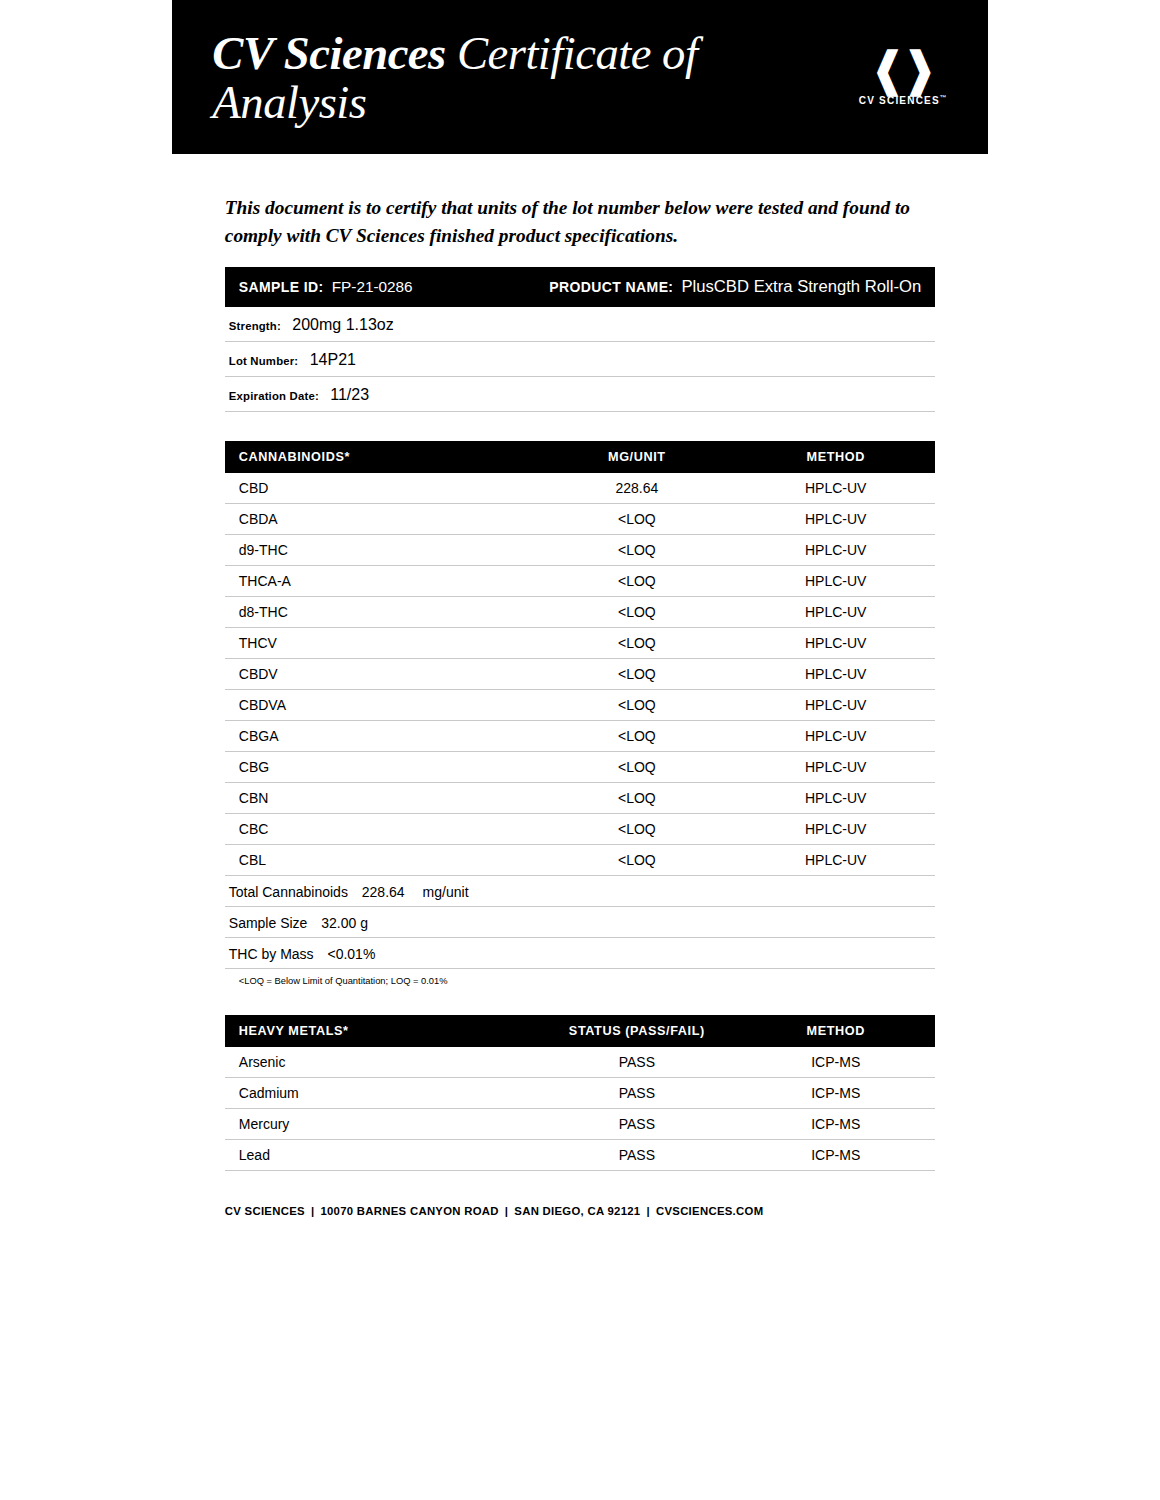CV Sciences Certificate of Analysis
❰❱ CV SCIENCES™
This document is to certify that units of the lot number below were tested and found to comply with CV Sciences finished product specifications.
SAMPLE ID: FP-21-0286
PRODUCT NAME: PlusCBD Extra Strength Roll-On
Strength: 200mg 1.13oz
Lot Number: 14P21
Expiration Date: 11/23
| CANNABINOIDS* | MG/UNIT | METHOD |
| --- | --- | --- |
| CBD | 228.64 | HPLC-UV |
| CBDA | <LOQ | HPLC-UV |
| d9-THC | <LOQ | HPLC-UV |
| THCA-A | <LOQ | HPLC-UV |
| d8-THC | <LOQ | HPLC-UV |
| THCV | <LOQ | HPLC-UV |
| CBDV | <LOQ | HPLC-UV |
| CBDVA | <LOQ | HPLC-UV |
| CBGA | <LOQ | HPLC-UV |
| CBG | <LOQ | HPLC-UV |
| CBN | <LOQ | HPLC-UV |
| CBC | <LOQ | HPLC-UV |
| CBL | <LOQ | HPLC-UV |
Total Cannabinoids 228.64 mg/unit
Sample Size 32.00 g
THC by Mass <0.01%
<LOQ = Below Limit of Quantitation; LOQ = 0.01%
| HEAVY METALS* | STATUS (PASS/FAIL) | METHOD |
| --- | --- | --- |
| Arsenic | PASS | ICP-MS |
| Cadmium | PASS | ICP-MS |
| Mercury | PASS | ICP-MS |
| Lead | PASS | ICP-MS |
CV SCIENCES|10070 BARNES CANYON ROAD|SAN DIEGO, CA 92121|CVSCIENCES.COM